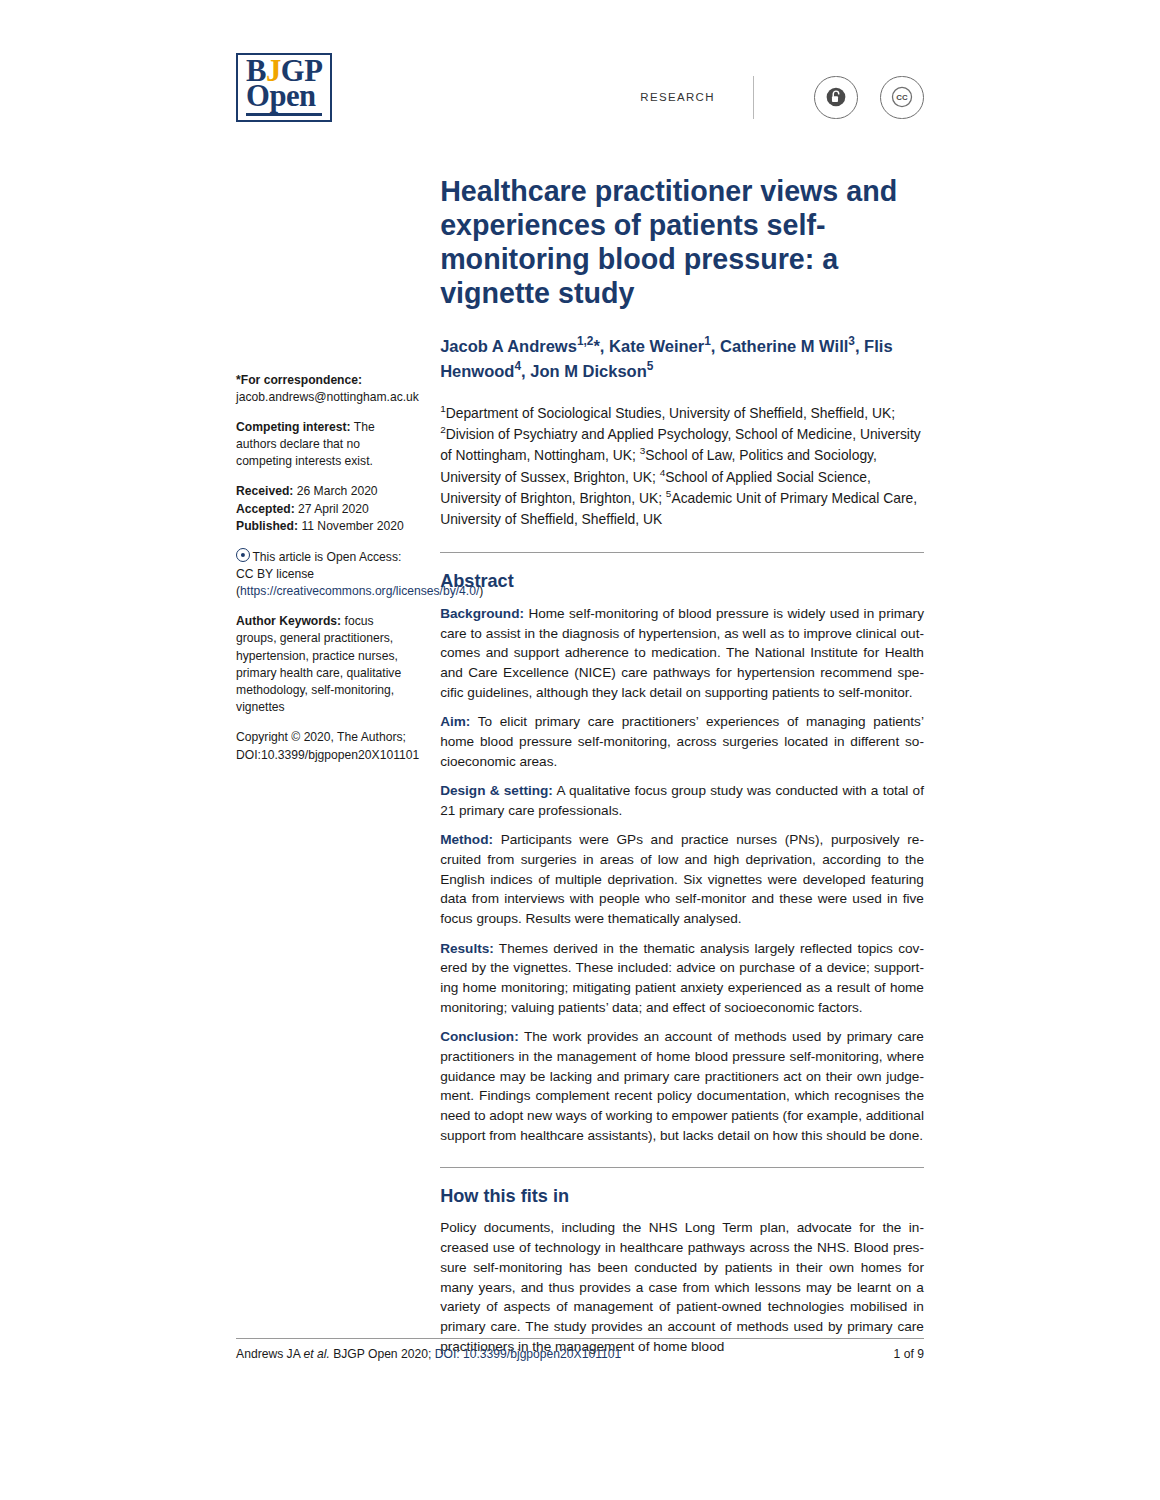BJGP Open
Research
CC
*For correspondence: jacob.andrews@nottingham.ac.uk
Competing interest: The authors declare that no competing interests exist.
Received: 26 March 2020
Accepted: 27 April 2020
Published: 11 November 2020
This article is Open Access: CC BY license (https://creativecommons.org/licenses/by/4.0/)
Author Keywords: focus groups, general practitioners, hypertension, practice nurses, primary health care, qualitative methodology, self-monitoring, vignettes
Copyright © 2020, The Authors;
DOI:10.3399/bjgpopen20X101101
Healthcare practitioner views and experiences of patients self-monitoring blood pressure: a vignette study
Jacob A Andrews1,2*, Kate Weiner1, Catherine M Will3, Flis Henwood4, Jon M Dickson5
1Department of Sociological Studies, University of Sheffield, Sheffield, UK; 2Division of Psychiatry and Applied Psychology, School of Medicine, University of Nottingham, Nottingham, UK; 3School of Law, Politics and Sociology, University of Sussex, Brighton, UK; 4School of Applied Social Science, University of Brighton, Brighton, UK; 5Academic Unit of Primary Medical Care, University of Sheffield, Sheffield, UK
Abstract
Background: Home self-monitoring of blood pressure is widely used in primary care to assist in the diagnosis of hypertension, as well as to improve clinical outcomes and support adherence to medication. The National Institute for Health and Care Excellence (NICE) care pathways for hypertension recommend specific guidelines, although they lack detail on supporting patients to self-monitor.
Aim: To elicit primary care practitioners’ experiences of managing patients’ home blood pressure self-monitoring, across surgeries located in different socioeconomic areas.
Design & setting: A qualitative focus group study was conducted with a total of 21 primary care professionals.
Method: Participants were GPs and practice nurses (PNs), purposively recruited from surgeries in areas of low and high deprivation, according to the English indices of multiple deprivation. Six vignettes were developed featuring data from interviews with people who self-monitor and these were used in five focus groups. Results were thematically analysed.
Results: Themes derived in the thematic analysis largely reflected topics covered by the vignettes. These included: advice on purchase of a device; supporting home monitoring; mitigating patient anxiety experienced as a result of home monitoring; valuing patients’ data; and effect of socioeconomic factors.
Conclusion: The work provides an account of methods used by primary care practitioners in the management of home blood pressure self-monitoring, where guidance may be lacking and primary care practitioners act on their own judgement. Findings complement recent policy documentation, which recognises the need to adopt new ways of working to empower patients (for example, additional support from healthcare assistants), but lacks detail on how this should be done.
How this fits in
Policy documents, including the NHS Long Term plan, advocate for the increased use of technology in healthcare pathways across the NHS. Blood pressure self-monitoring has been conducted by patients in their own homes for many years, and thus provides a case from which lessons may be learnt on a variety of aspects of management of patient-owned technologies mobilised in primary care. The study provides an account of methods used by primary care practitioners in the management of home blood
Andrews JA et al. BJGP Open 2020; DOI: 10.3399/bjgpopen20X101101
1 of 9